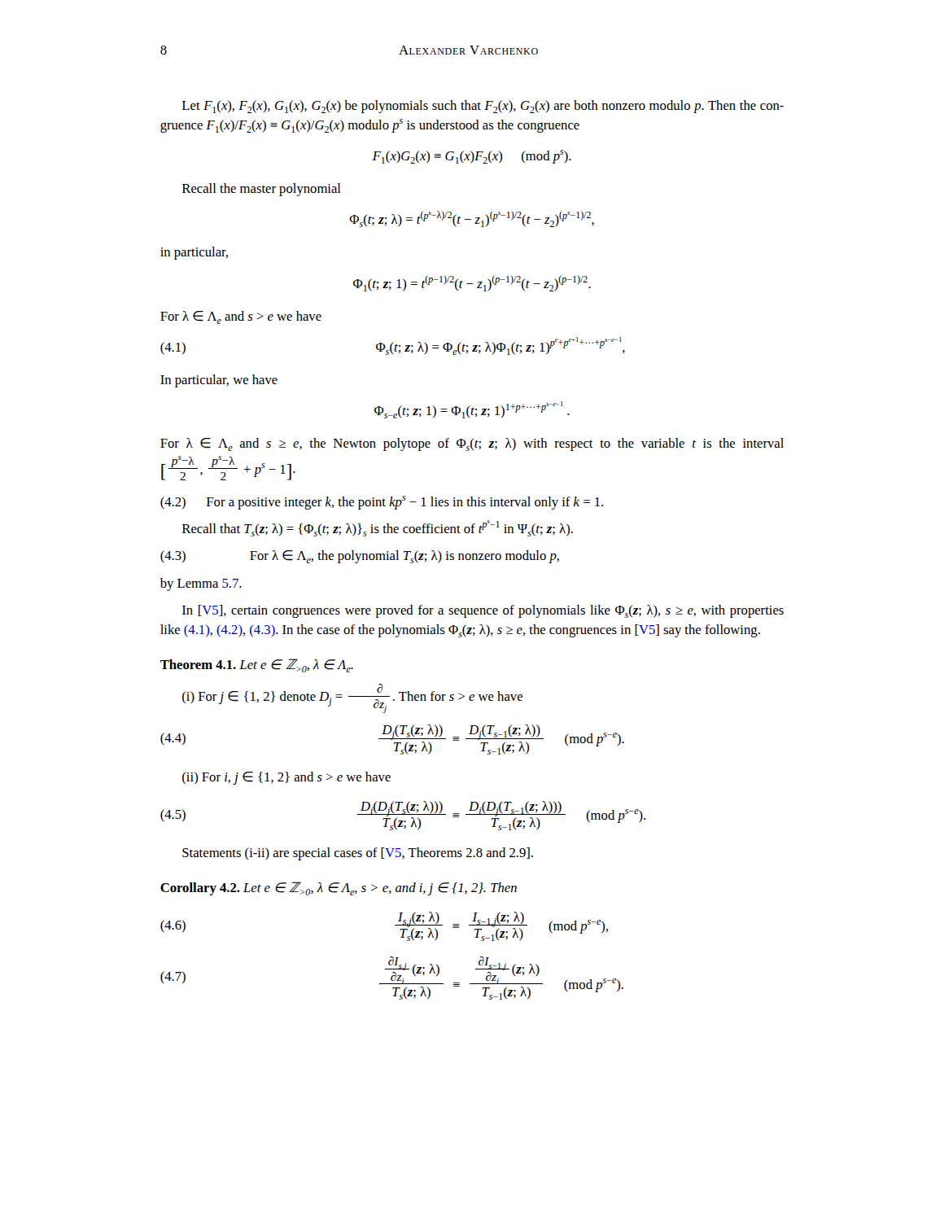8 Alexander Varchenko
Let F1(x), F2(x), G1(x), G2(x) be polynomials such that F2(x), G2(x) are both nonzero modulo p. Then the congruence F1(x)/F2(x) ≡ G1(x)/G2(x) modulo ps is understood as the congruence
F1(x)G2(x) ≡ G1(x)F2(x) (mod ps).
Recall the master polynomial
Φs(t; z; λ) = t(ps−λ)/2(t − z1)(ps−1)/2(t − z2)(ps−1)/2,
in particular,
Φ1(t; z; 1) = t(p−1)/2(t − z1)(p−1)/2(t − z2)(p−1)/2.
For λ ∈ Λe and s > e we have
(4.1) Φs(t; z; λ) = Φe(t; z; λ)Φ1(t; z; 1)pe+pe+1+···+ps−e−1,
In particular, we have
Φs−e(t; z; 1) = Φ1(t; z; 1)1+p+···+ps−e−1 .
For λ ∈ Λe and s ≥ e, the Newton polytope of Φs(t; z; λ) with respect to the variable t is the interval [ps−λ 2, ps−λ 2 + ps − 1].
(4.2) For a positive integer k, the point kps − 1 lies in this interval only if k = 1.
Recall that Ts(z; λ) = {Φs(t; z; λ)}s is the coefficient of tps−1 in Ψs(t; z; λ).
(4.3) For λ ∈ Λe, the polynomial Ts(z; λ) is nonzero modulo p,
by Lemma 5.7.
In [V5], certain congruences were proved for a sequence of polynomials like Φs(z; λ), s ≥ e, with properties like (4.1), (4.2), (4.3). In the case of the polynomials Φs(z; λ), s ≥ e, the congruences in [V5] say the following.
Theorem 4.1. Let e ∈ ℤ>0, λ ∈ Λe.
(i) For j ∈ {1, 2} denote Dj = ∂∂zj. Then for s > e we have
(4.4) Dj(Ts(z; λ)) Ts(z; λ) ≡ Dj(Ts−1(z; λ)) Ts−1(z; λ) (mod ps−e).
(ii) For i, j ∈ {1, 2} and s > e we have
(4.5) Di(Dj(Ts(z; λ))) Ts(z; λ) ≡ Di(Dj(Ts−1(z; λ))) Ts−1(z; λ) (mod ps−e).
Statements (i-ii) are special cases of [V5, Theorems 2.8 and 2.9].
Corollary 4.2. Let e ∈ ℤ>0, λ ∈ Λe, s > e, and i, j ∈ {1, 2}. Then
(4.6) Is,j(z; λ) Ts(z; λ) ≡ Is−1,j(z; λ) Ts−1(z; λ) (mod ps−e),
(4.7) ∂Is,j∂zi(z; λ) Ts(z; λ) ≡ ∂Is−1,j∂zi(z; λ) Ts−1(z; λ) (mod ps−e).